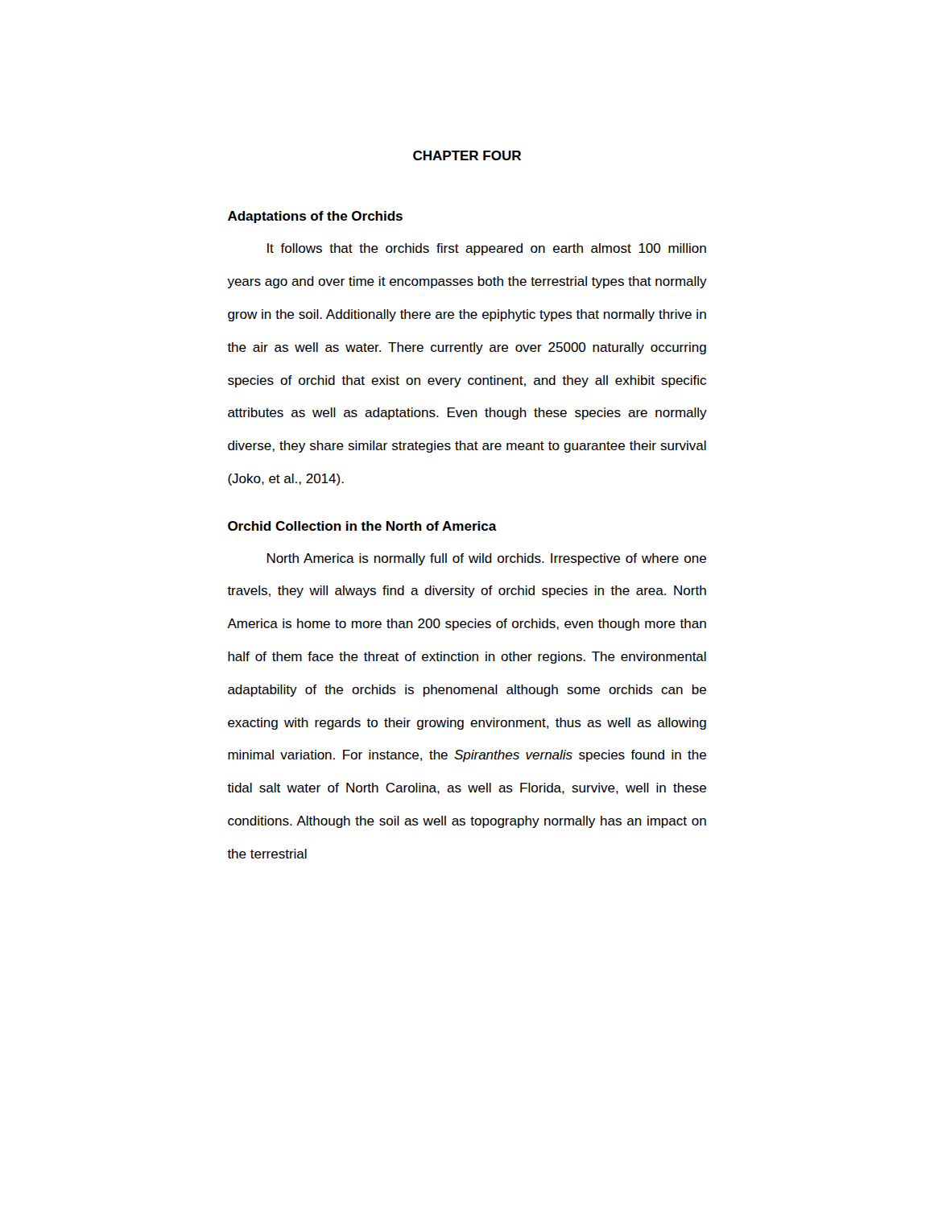CHAPTER FOUR
Adaptations of the Orchids
It follows that the orchids first appeared on earth almost 100 million years ago and over time it encompasses both the terrestrial types that normally grow in the soil. Additionally there are the epiphytic types that normally thrive in the air as well as water. There currently are over 25000 naturally occurring species of orchid that exist on every continent, and they all exhibit specific attributes as well as adaptations. Even though these species are normally diverse, they share similar strategies that are meant to guarantee their survival (Joko, et al., 2014).
Orchid Collection in the North of America
North America is normally full of wild orchids. Irrespective of where one travels, they will always find a diversity of orchid species in the area. North America is home to more than 200 species of orchids, even though more than half of them face the threat of extinction in other regions. The environmental adaptability of the orchids is phenomenal although some orchids can be exacting with regards to their growing environment, thus as well as allowing minimal variation. For instance, the Spiranthes vernalis species found in the tidal salt water of North Carolina, as well as Florida, survive, well in these conditions. Although the soil as well as topography normally has an impact on the terrestrial